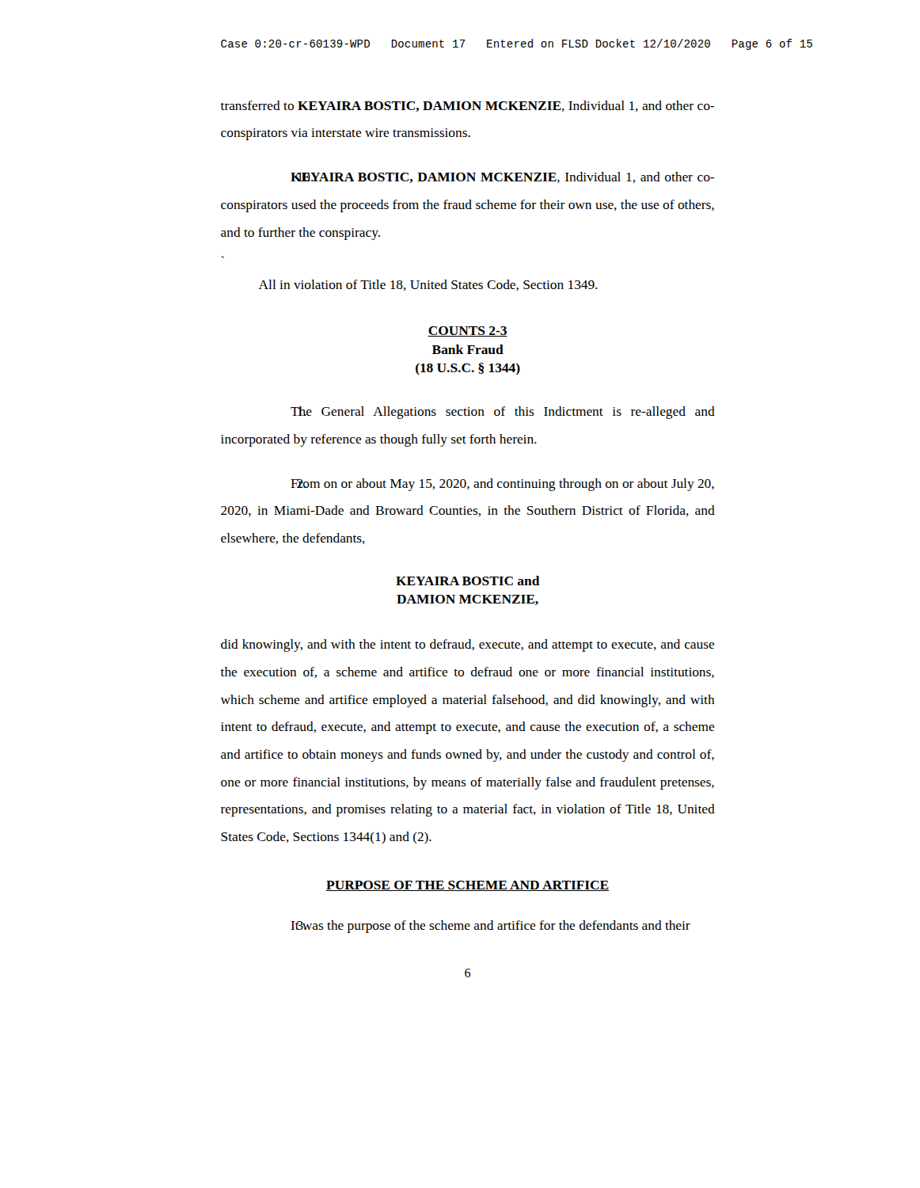Case 0:20-cr-60139-WPD Document 17 Entered on FLSD Docket 12/10/2020 Page 6 of 15
transferred to KEYAIRA BOSTIC, DAMION MCKENZIE, Individual 1, and other co-conspirators via interstate wire transmissions.
10. KEYAIRA BOSTIC, DAMION MCKENZIE, Individual 1, and other co-conspirators used the proceeds from the fraud scheme for their own use, the use of others, and to further the conspiracy.
`
All in violation of Title 18, United States Code, Section 1349.
COUNTS 2-3 Bank Fraud (18 U.S.C. § 1344)
1. The General Allegations section of this Indictment is re-alleged and incorporated by reference as though fully set forth herein.
2. From on or about May 15, 2020, and continuing through on or about July 20, 2020, in Miami-Dade and Broward Counties, in the Southern District of Florida, and elsewhere, the defendants,
KEYAIRA BOSTIC and
DAMION MCKENZIE,
did knowingly, and with the intent to defraud, execute, and attempt to execute, and cause the execution of, a scheme and artifice to defraud one or more financial institutions, which scheme and artifice employed a material falsehood, and did knowingly, and with intent to defraud, execute, and attempt to execute, and cause the execution of, a scheme and artifice to obtain moneys and funds owned by, and under the custody and control of, one or more financial institutions, by means of materially false and fraudulent pretenses, representations, and promises relating to a material fact, in violation of Title 18, United States Code, Sections 1344(1) and (2).
PURPOSE OF THE SCHEME AND ARTIFICE
3. It was the purpose of the scheme and artifice for the defendants and their
6